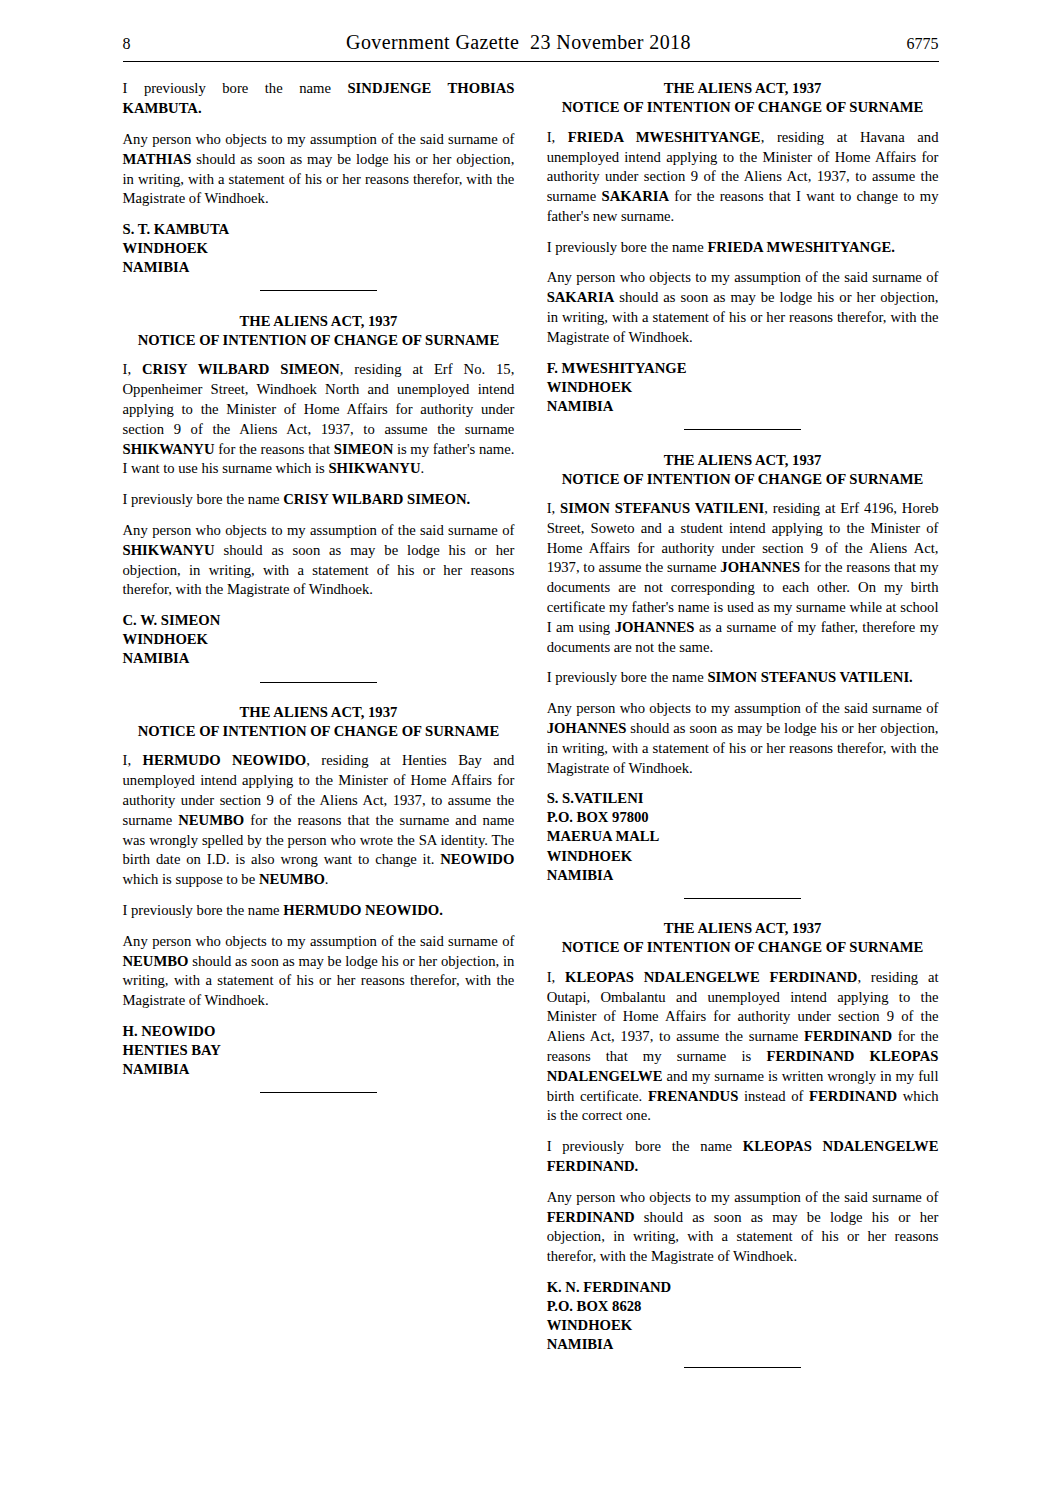8
Government Gazette 23 November 2018
6775
I previously bore the name SINDJENGE THOBIAS KAMBUTA.
Any person who objects to my assumption of the said surname of MATHIAS should as soon as may be lodge his or her objection, in writing, with a statement of his or her reasons therefor, with the Magistrate of Windhoek.
S. T. Kambuta
Windhoek
Namibia
The Aliens Act, 1937
Notice of Intention of Change of Surname
I, CRISY WILBARD SIMEON, residing at Erf No. 15, Oppenheimer Street, Windhoek North and unemployed intend applying to the Minister of Home Affairs for authority under section 9 of the Aliens Act, 1937, to assume the surname SHIKWANYU for the reasons that SIMEON is my father's name. I want to use his surname which is SHIKWANYU.
I previously bore the name CRISY WILBARD SIMEON.
Any person who objects to my assumption of the said surname of SHIKWANYU should as soon as may be lodge his or her objection, in writing, with a statement of his or her reasons therefor, with the Magistrate of Windhoek.
C. W. Simeon
Windhoek
Namibia
The Aliens Act, 1937
Notice of Intention of Change of Surname
I, HERMUDO NEOWIDO, residing at Henties Bay and unemployed intend applying to the Minister of Home Affairs for authority under section 9 of the Aliens Act, 1937, to assume the surname NEUMBO for the reasons that the surname and name was wrongly spelled by the person who wrote the SA identity. The birth date on I.D. is also wrong want to change it. NEOWIDO which is suppose to be NEUMBO.
I previously bore the name HERMUDO NEOWIDO.
Any person who objects to my assumption of the said surname of NEUMBO should as soon as may be lodge his or her objection, in writing, with a statement of his or her reasons therefor, with the Magistrate of Windhoek.
H. Neowido
Henties Bay
Namibia
The Aliens Act, 1937
Notice of Intention of Change of Surname
I, FRIEDA MWESHITYANGE, residing at Havana and unemployed intend applying to the Minister of Home Affairs for authority under section 9 of the Aliens Act, 1937, to assume the surname SAKARIA for the reasons that I want to change to my father's new surname.
I previously bore the name FRIEDA MWESHITYANGE.
Any person who objects to my assumption of the said surname of SAKARIA should as soon as may be lodge his or her objection, in writing, with a statement of his or her reasons therefor, with the Magistrate of Windhoek.
F. Mweshityange
Windhoek
Namibia
The Aliens Act, 1937
Notice of Intention of Change of Surname
I, SIMON STEFANUS VATILENI, residing at Erf 4196, Horeb Street, Soweto and a student intend applying to the Minister of Home Affairs for authority under section 9 of the Aliens Act, 1937, to assume the surname JOHANNES for the reasons that my documents are not corresponding to each other. On my birth certificate my father's name is used as my surname while at school I am using JOHANNES as a surname of my father, therefore my documents are not the same.
I previously bore the name SIMON STEFANUS VATILENI.
Any person who objects to my assumption of the said surname of JOHANNES should as soon as may be lodge his or her objection, in writing, with a statement of his or her reasons therefor, with the Magistrate of Windhoek.
S. S.Vatileni
p.o. box 97800
maerua mall
Windhoek
Namibia
The Aliens Act, 1937
Notice of Intention of Change of Surname
I, KLEOPAS NDALENGELWE FERDINAND, residing at Outapi, Ombalantu and unemployed intend applying to the Minister of Home Affairs for authority under section 9 of the Aliens Act, 1937, to assume the surname FERDINAND for the reasons that my surname is FERDINAND KLEOPAS NDALENGELWE and my surname is written wrongly in my full birth certificate. FRENANDUS instead of FERDINAND which is the correct one.
I previously bore the name KLEOPAS NDALENGELWE FERDINAND.
Any person who objects to my assumption of the said surname of FERDINAND should as soon as may be lodge his or her objection, in writing, with a statement of his or her reasons therefor, with the Magistrate of Windhoek.
K. N. Ferdinand
p.o. box 8628
Windhoek
Namibia